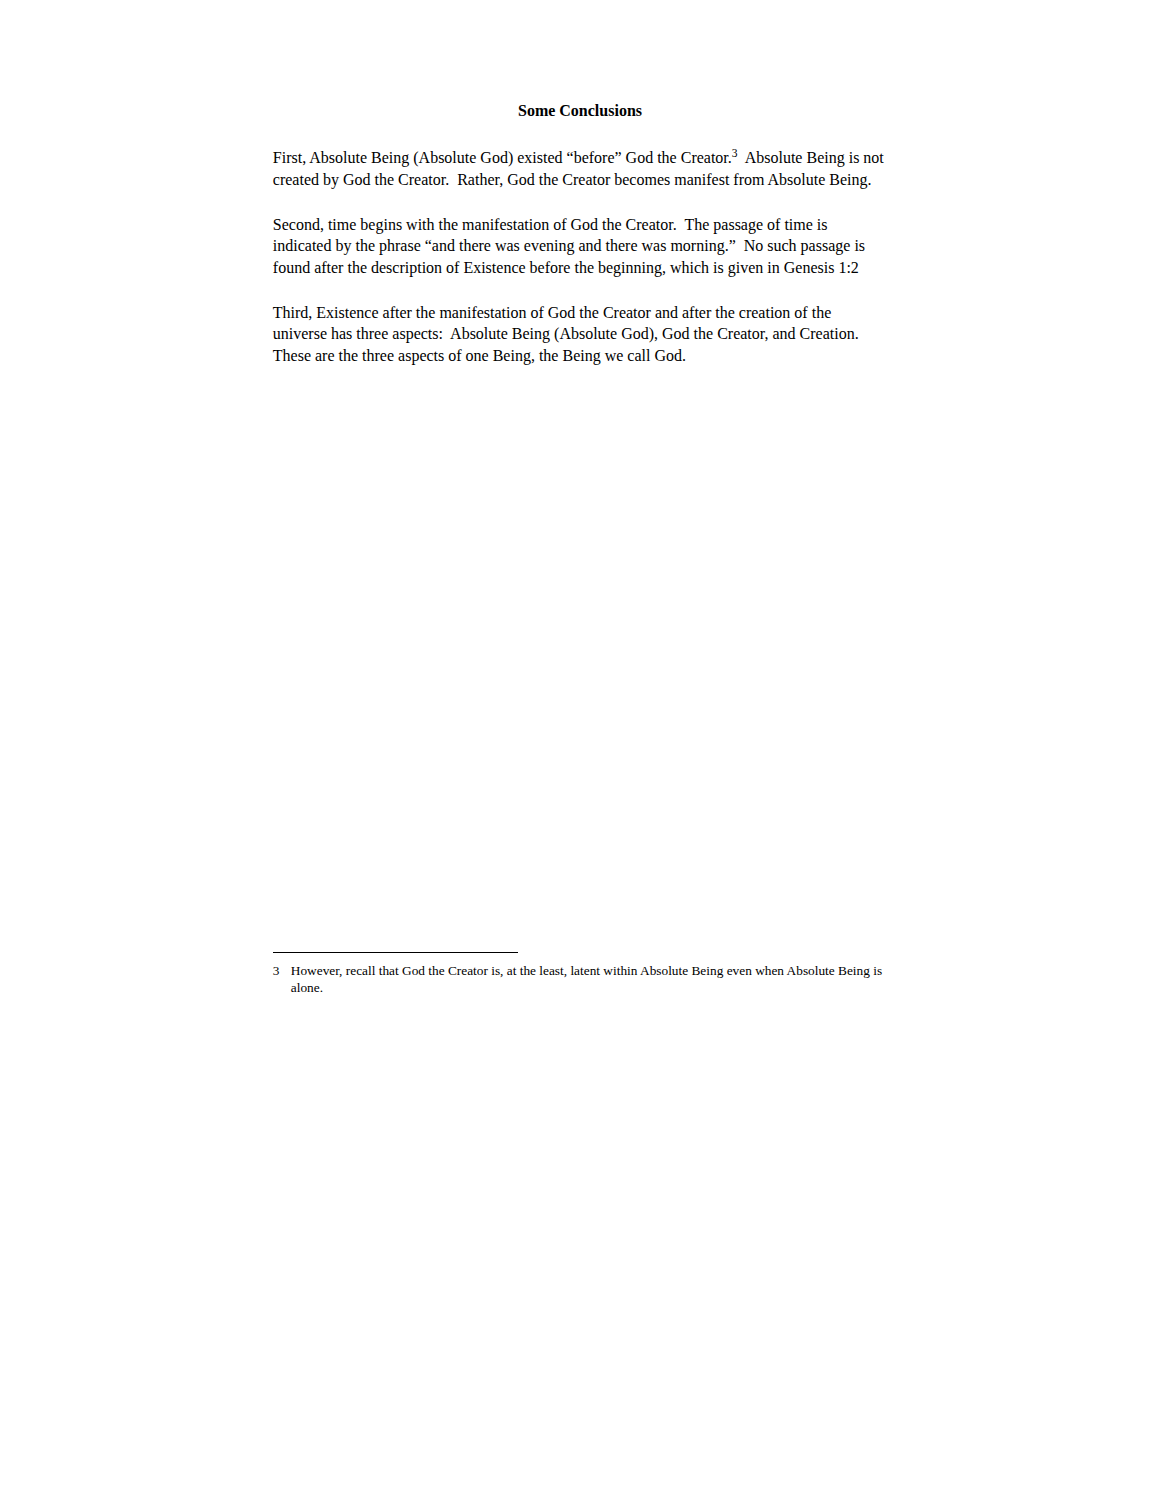Some Conclusions
First, Absolute Being (Absolute God) existed “before” God the Creator.3 Absolute Being is not created by God the Creator. Rather, God the Creator becomes manifest from Absolute Being.
Second, time begins with the manifestation of God the Creator. The passage of time is indicated by the phrase “and there was evening and there was morning.” No such passage is found after the description of Existence before the beginning, which is given in Genesis 1:2
Third, Existence after the manifestation of God the Creator and after the creation of the universe has three aspects: Absolute Being (Absolute God), God the Creator, and Creation. These are the three aspects of one Being, the Being we call God.
3 However, recall that God the Creator is, at the least, latent within Absolute Being even when Absolute Being is alone.